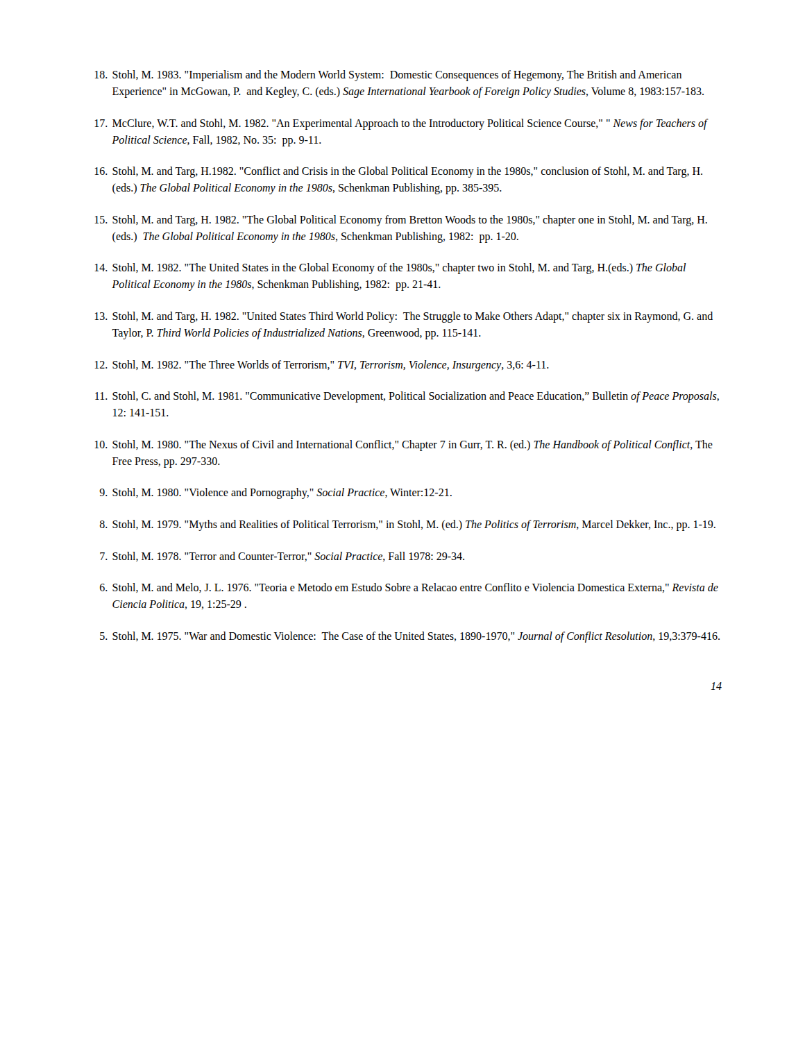18. Stohl, M. 1983. "Imperialism and the Modern World System: Domestic Consequences of Hegemony, The British and American Experience" in McGowan, P. and Kegley, C. (eds.) Sage International Yearbook of Foreign Policy Studies, Volume 8, 1983:157-183.
17. McClure, W.T. and Stohl, M. 1982. "An Experimental Approach to the Introductory Political Science Course," " News for Teachers of Political Science, Fall, 1982, No. 35: pp. 9-11.
16. Stohl, M. and Targ, H.1982. "Conflict and Crisis in the Global Political Economy in the 1980s," conclusion of Stohl, M. and Targ, H. (eds.) The Global Political Economy in the 1980s, Schenkman Publishing, pp. 385-395.
15. Stohl, M. and Targ, H. 1982. "The Global Political Economy from Bretton Woods to the 1980s," chapter one in Stohl, M. and Targ, H.(eds.) The Global Political Economy in the 1980s, Schenkman Publishing, 1982: pp. 1-20.
14. Stohl, M. 1982. "The United States in the Global Economy of the 1980s," chapter two in Stohl, M. and Targ, H.(eds.) The Global Political Economy in the 1980s, Schenkman Publishing, 1982: pp. 21-41.
13. Stohl, M. and Targ, H. 1982. "United States Third World Policy: The Struggle to Make Others Adapt," chapter six in Raymond, G. and Taylor, P. Third World Policies of Industrialized Nations, Greenwood, pp. 115-141.
12. Stohl, M. 1982. "The Three Worlds of Terrorism," TVI, Terrorism, Violence, Insurgency, 3,6: 4-11.
11. Stohl, C. and Stohl, M. 1981. "Communicative Development, Political Socialization and Peace Education,” Bulletin of Peace Proposals, 12: 141-151.
10. Stohl, M. 1980. "The Nexus of Civil and International Conflict," Chapter 7 in Gurr, T. R. (ed.) The Handbook of Political Conflict, The Free Press, pp. 297-330.
9. Stohl, M. 1980. "Violence and Pornography," Social Practice, Winter:12-21.
8. Stohl, M. 1979. "Myths and Realities of Political Terrorism," in Stohl, M. (ed.) The Politics of Terrorism, Marcel Dekker, Inc., pp. 1-19.
7. Stohl, M. 1978. "Terror and Counter-Terror," Social Practice, Fall 1978: 29-34.
6. Stohl, M. and Melo, J. L. 1976. "Teoria e Metodo em Estudo Sobre a Relacao entre Conflito e Violencia Domestica Externa," Revista de Ciencia Politica, 19, 1:25-29 .
5. Stohl, M. 1975. "War and Domestic Violence: The Case of the United States, 1890-1970," Journal of Conflict Resolution, 19,3:379-416.
14